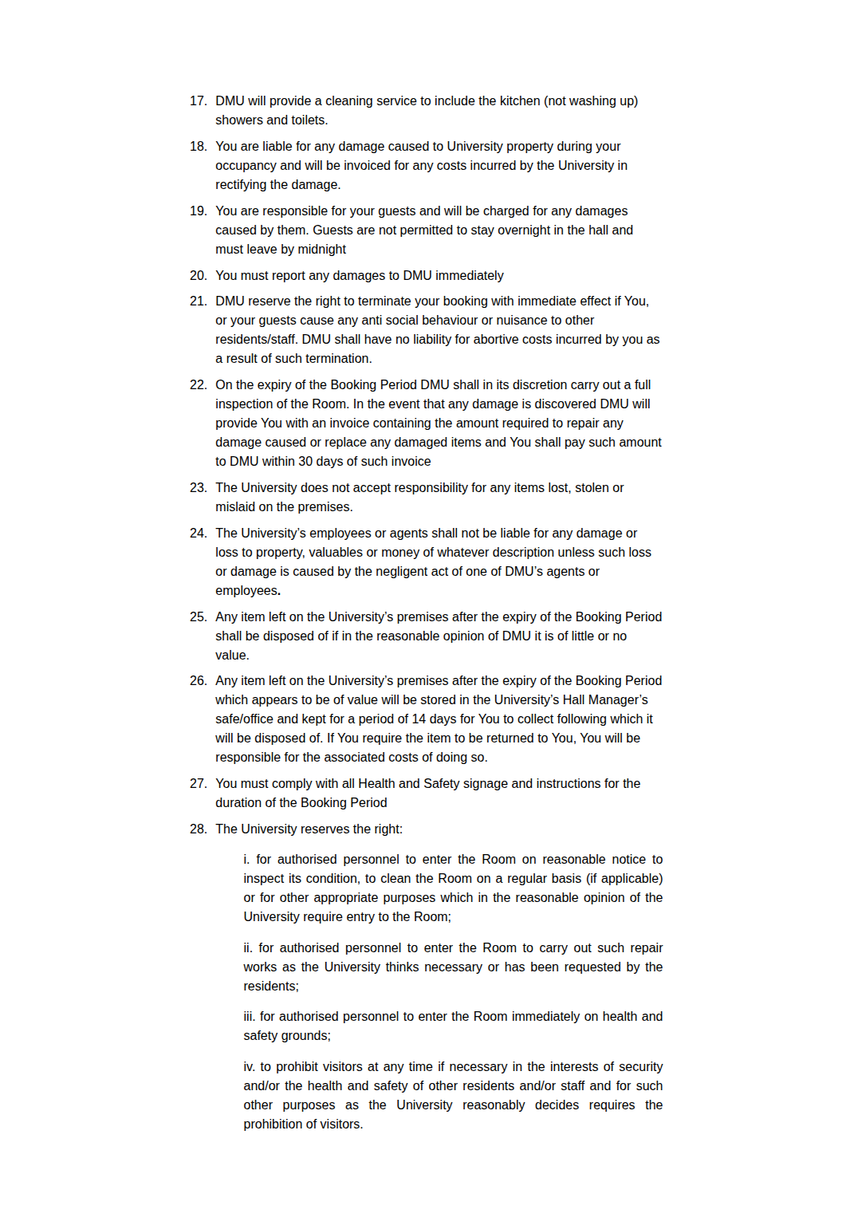DMU will provide a cleaning service to include the kitchen (not washing up) showers and toilets.
You are liable for any damage caused to University property during your occupancy and will be invoiced for any costs incurred by the University in rectifying the damage.
You are responsible for your guests and will be charged for any damages caused by them. Guests are not permitted to stay overnight in the hall and must leave by midnight
You must report any damages to DMU immediately
DMU reserve the right to terminate your booking with immediate effect if You, or your guests cause any anti social behaviour or nuisance to other residents/staff. DMU shall have no liability for abortive costs incurred by you as a result of such termination.
On the expiry of the Booking Period DMU shall in its discretion carry out a full inspection of the Room. In the event that any damage is discovered DMU will provide You with an invoice containing the amount required to repair any damage caused or replace any damaged items and You shall pay such amount to DMU within 30 days of such invoice
The University does not accept responsibility for any items lost, stolen or mislaid on the premises.
The University’s employees or agents shall not be liable for any damage or loss to property, valuables or money of whatever description unless such loss or damage is caused by the negligent act of one of DMU’s agents or employees.
Any item left on the University’s premises after the expiry of the Booking Period shall be disposed of if in the reasonable opinion of DMU it is of little or no value.
Any item left on the University’s premises after the expiry of the Booking Period which appears to be of value will be stored in the University’s Hall Manager’s safe/office and kept for a period of 14 days for You to collect following which it will be disposed of. If You require the item to be returned to You, You will be responsible for the associated costs of doing so.
You must comply with all Health and Safety signage and instructions for the duration of the Booking Period
The University reserves the right:
i. for authorised personnel to enter the Room on reasonable notice to inspect its condition, to clean the Room on a regular basis (if applicable) or for other appropriate purposes which in the reasonable opinion of the University require entry to the Room;
ii. for authorised personnel to enter the Room to carry out such repair works as the University thinks necessary or has been requested by the residents;
iii. for authorised personnel to enter the Room immediately on health and safety grounds;
iv. to prohibit visitors at any time if necessary in the interests of security and/or the health and safety of other residents and/or staff and for such other purposes as the University reasonably decides requires the prohibition of visitors.